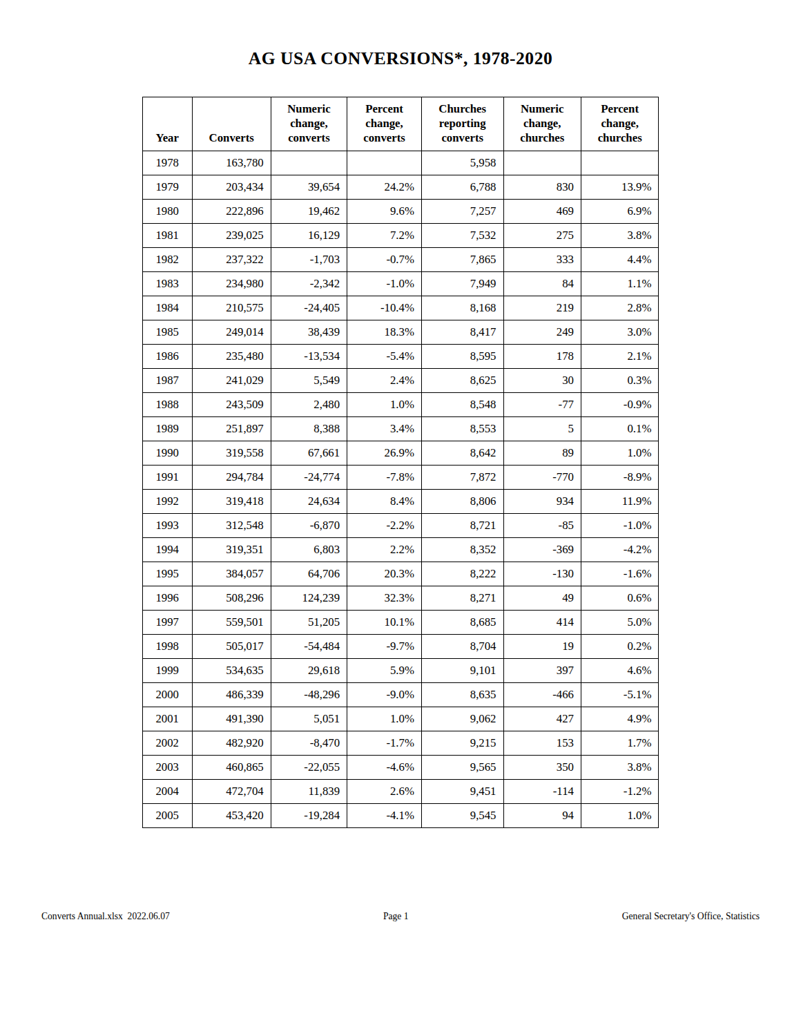AG USA CONVERSIONS*, 1978-2020
| Year | Converts | Numeric change, converts | Percent change, converts | Churches reporting converts | Numeric change, churches | Percent change, churches |
| --- | --- | --- | --- | --- | --- | --- |
| 1978 | 163,780 | | | 5,958 | | |
| 1979 | 203,434 | 39,654 | 24.2% | 6,788 | 830 | 13.9% |
| 1980 | 222,896 | 19,462 | 9.6% | 7,257 | 469 | 6.9% |
| 1981 | 239,025 | 16,129 | 7.2% | 7,532 | 275 | 3.8% |
| 1982 | 237,322 | -1,703 | -0.7% | 7,865 | 333 | 4.4% |
| 1983 | 234,980 | -2,342 | -1.0% | 7,949 | 84 | 1.1% |
| 1984 | 210,575 | -24,405 | -10.4% | 8,168 | 219 | 2.8% |
| 1985 | 249,014 | 38,439 | 18.3% | 8,417 | 249 | 3.0% |
| 1986 | 235,480 | -13,534 | -5.4% | 8,595 | 178 | 2.1% |
| 1987 | 241,029 | 5,549 | 2.4% | 8,625 | 30 | 0.3% |
| 1988 | 243,509 | 2,480 | 1.0% | 8,548 | -77 | -0.9% |
| 1989 | 251,897 | 8,388 | 3.4% | 8,553 | 5 | 0.1% |
| 1990 | 319,558 | 67,661 | 26.9% | 8,642 | 89 | 1.0% |
| 1991 | 294,784 | -24,774 | -7.8% | 7,872 | -770 | -8.9% |
| 1992 | 319,418 | 24,634 | 8.4% | 8,806 | 934 | 11.9% |
| 1993 | 312,548 | -6,870 | -2.2% | 8,721 | -85 | -1.0% |
| 1994 | 319,351 | 6,803 | 2.2% | 8,352 | -369 | -4.2% |
| 1995 | 384,057 | 64,706 | 20.3% | 8,222 | -130 | -1.6% |
| 1996 | 508,296 | 124,239 | 32.3% | 8,271 | 49 | 0.6% |
| 1997 | 559,501 | 51,205 | 10.1% | 8,685 | 414 | 5.0% |
| 1998 | 505,017 | -54,484 | -9.7% | 8,704 | 19 | 0.2% |
| 1999 | 534,635 | 29,618 | 5.9% | 9,101 | 397 | 4.6% |
| 2000 | 486,339 | -48,296 | -9.0% | 8,635 | -466 | -5.1% |
| 2001 | 491,390 | 5,051 | 1.0% | 9,062 | 427 | 4.9% |
| 2002 | 482,920 | -8,470 | -1.7% | 9,215 | 153 | 1.7% |
| 2003 | 460,865 | -22,055 | -4.6% | 9,565 | 350 | 3.8% |
| 2004 | 472,704 | 11,839 | 2.6% | 9,451 | -114 | -1.2% |
| 2005 | 453,420 | -19,284 | -4.1% | 9,545 | 94 | 1.0% |
Converts Annual.xlsx 2022.06.07 Page 1 General Secretary's Office, Statistics